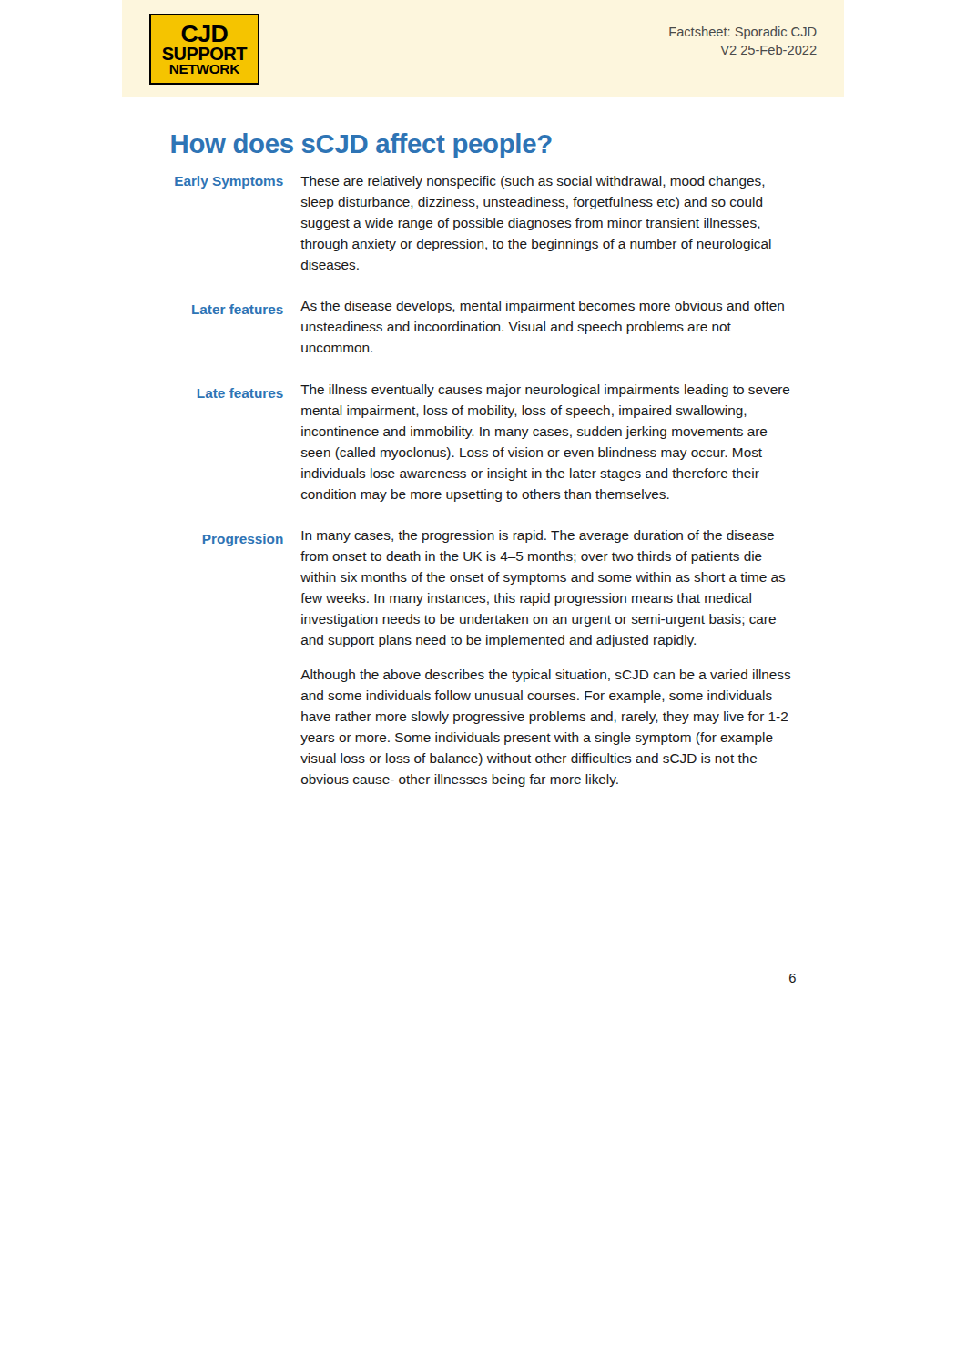CJD SUPPORT NETWORK
Factsheet: Sporadic CJD
V2 25-Feb-2022
How does sCJD affect people?
Early Symptoms
These are relatively nonspecific (such as social withdrawal, mood changes, sleep disturbance, dizziness, unsteadiness, forgetfulness etc) and so could suggest a wide range of possible diagnoses from minor transient illnesses, through anxiety or depression, to the beginnings of a number of neurological diseases.
Later features
As the disease develops, mental impairment becomes more obvious and often unsteadiness and incoordination. Visual and speech problems are not uncommon.
Late features
The illness eventually causes major neurological impairments leading to severe mental impairment, loss of mobility, loss of speech, impaired swallowing, incontinence and immobility. In many cases, sudden jerking movements are seen (called myoclonus). Loss of vision or even blindness may occur. Most individuals lose awareness or insight in the later stages and therefore their condition may be more upsetting to others than themselves.
Progression
In many cases, the progression is rapid. The average duration of the disease from onset to death in the UK is 4–5 months; over two thirds of patients die within six months of the onset of symptoms and some within as short a time as few weeks. In many instances, this rapid progression means that medical investigation needs to be undertaken on an urgent or semi-urgent basis; care and support plans need to be implemented and adjusted rapidly.
Although the above describes the typical situation, sCJD can be a varied illness and some individuals follow unusual courses. For example, some individuals have rather more slowly progressive problems and, rarely, they may live for 1-2 years or more. Some individuals present with a single symptom (for example visual loss or loss of balance) without other difficulties and sCJD is not the obvious cause- other illnesses being far more likely.
6